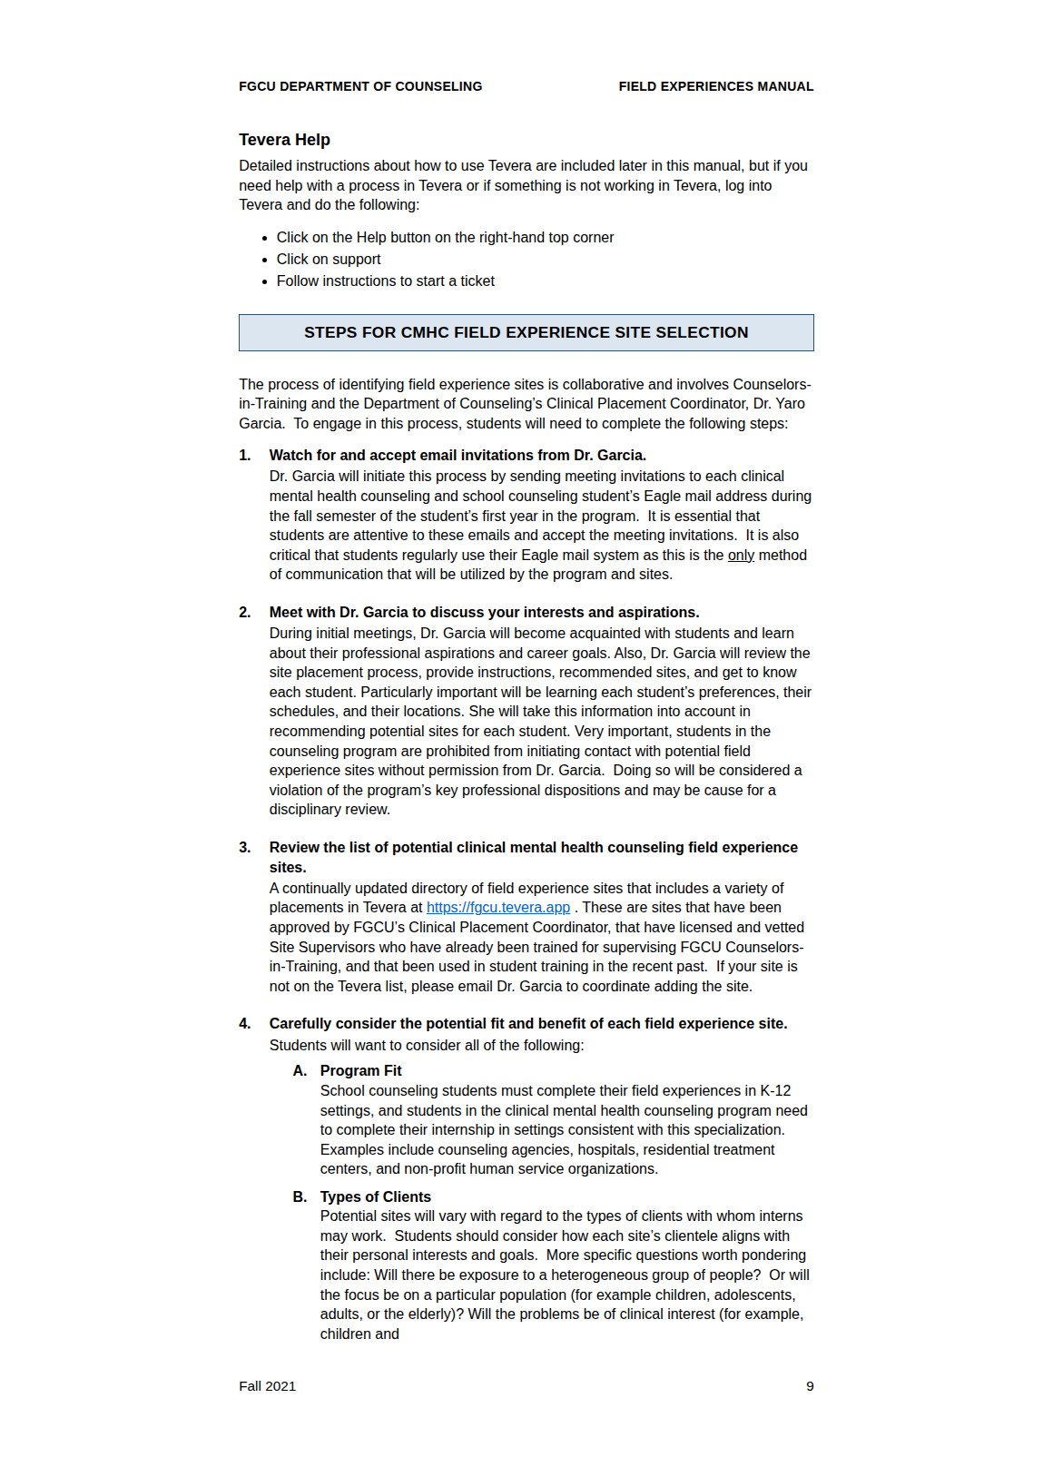FGCU DEPARTMENT OF COUNSELING FIELD EXPERIENCES MANUAL
Tevera Help
Detailed instructions about how to use Tevera are included later in this manual, but if you need help with a process in Tevera or if something is not working in Tevera, log into Tevera and do the following:
Click on the Help button on the right-hand top corner
Click on support
Follow instructions to start a ticket
STEPS FOR CMHC FIELD EXPERIENCE SITE SELECTION
The process of identifying field experience sites is collaborative and involves Counselors-in-Training and the Department of Counseling’s Clinical Placement Coordinator, Dr. Yaro Garcia. To engage in this process, students will need to complete the following steps:
Watch for and accept email invitations from Dr. Garcia.
Dr. Garcia will initiate this process by sending meeting invitations to each clinical mental health counseling and school counseling student’s Eagle mail address during the fall semester of the student’s first year in the program. It is essential that students are attentive to these emails and accept the meeting invitations. It is also critical that students regularly use their Eagle mail system as this is the only method of communication that will be utilized by the program and sites.
Meet with Dr. Garcia to discuss your interests and aspirations.
During initial meetings, Dr. Garcia will become acquainted with students and learn about their professional aspirations and career goals. Also, Dr. Garcia will review the site placement process, provide instructions, recommended sites, and get to know each student. Particularly important will be learning each student’s preferences, their schedules, and their locations. She will take this information into account in recommending potential sites for each student. Very important, students in the counseling program are prohibited from initiating contact with potential field experience sites without permission from Dr. Garcia. Doing so will be considered a violation of the program’s key professional dispositions and may be cause for a disciplinary review.
Review the list of potential clinical mental health counseling field experience sites.
A continually updated directory of field experience sites that includes a variety of placements in Tevera at https://fgcu.tevera.app . These are sites that have been approved by FGCU’s Clinical Placement Coordinator, that have licensed and vetted Site Supervisors who have already been trained for supervising FGCU Counselors-in-Training, and that been used in student training in the recent past. If your site is not on the Tevera list, please email Dr. Garcia to coordinate adding the site.
Carefully consider the potential fit and benefit of each field experience site.
Students will want to consider all of the following:
Program Fit School counseling students must complete their field experiences in K-12 settings, and students in the clinical mental health counseling program need to complete their internship in settings consistent with this specialization. Examples include counseling agencies, hospitals, residential treatment centers, and non-profit human service organizations.
Types of Clients Potential sites will vary with regard to the types of clients with whom interns may work. Students should consider how each site’s clientele aligns with their personal interests and goals. More specific questions worth pondering include: Will there be exposure to a heterogeneous group of people? Or will the focus be on a particular population (for example children, adolescents, adults, or the elderly)? Will the problems be of clinical interest (for example, children and
Fall 2021 9